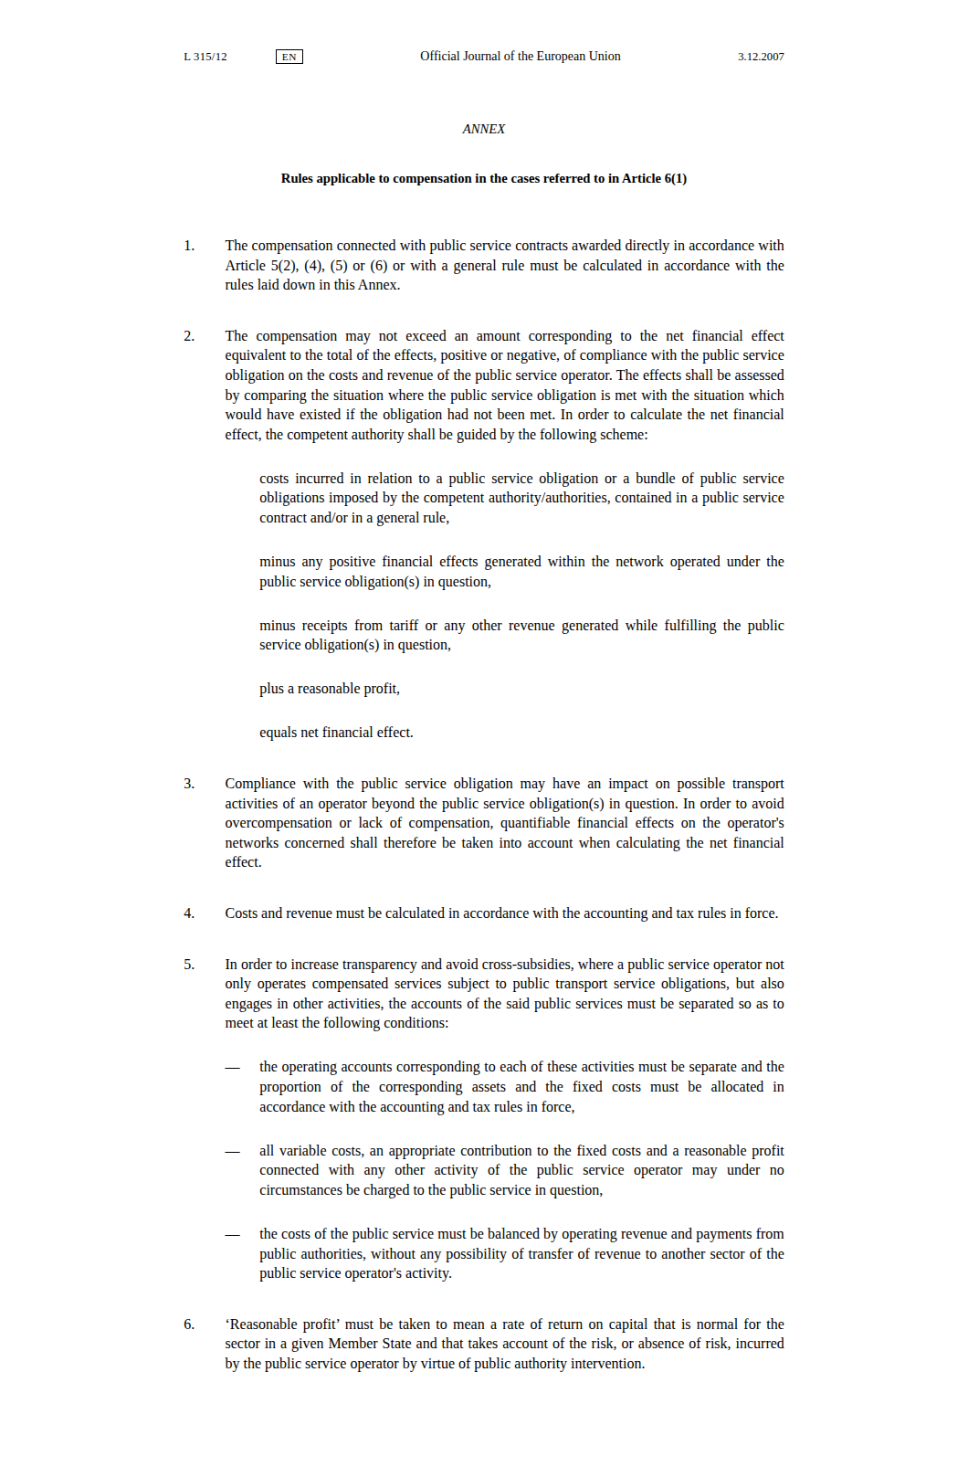L 315/12 EN Official Journal of the European Union 3.12.2007
ANNEX
Rules applicable to compensation in the cases referred to in Article 6(1)
1.
The compensation connected with public service contracts awarded directly in accordance with Article 5(2), (4), (5) or (6) or with a general rule must be calculated in accordance with the rules laid down in this Annex.
2.
The compensation may not exceed an amount corresponding to the net financial effect equivalent to the total of the effects, positive or negative, of compliance with the public service obligation on the costs and revenue of the public service operator. The effects shall be assessed by comparing the situation where the public service obligation is met with the situation which would have existed if the obligation had not been met. In order to calculate the net financial effect, the competent authority shall be guided by the following scheme:
costs incurred in relation to a public service obligation or a bundle of public service obligations imposed by the competent authority/authorities, contained in a public service contract and/or in a general rule,
minus any positive financial effects generated within the network operated under the public service obligation(s) in question,
minus receipts from tariff or any other revenue generated while fulfilling the public service obligation(s) in question,
plus a reasonable profit,
equals net financial effect.
3.
Compliance with the public service obligation may have an impact on possible transport activities of an operator beyond the public service obligation(s) in question. In order to avoid overcompensation or lack of compensation, quantifiable financial effects on the operator's networks concerned shall therefore be taken into account when calculating the net financial effect.
4.
Costs and revenue must be calculated in accordance with the accounting and tax rules in force.
5.
In order to increase transparency and avoid cross-subsidies, where a public service operator not only operates compensated services subject to public transport service obligations, but also engages in other activities, the accounts of the said public services must be separated so as to meet at least the following conditions:
the operating accounts corresponding to each of these activities must be separate and the proportion of the corresponding assets and the fixed costs must be allocated in accordance with the accounting and tax rules in force,
all variable costs, an appropriate contribution to the fixed costs and a reasonable profit connected with any other activity of the public service operator may under no circumstances be charged to the public service in question,
the costs of the public service must be balanced by operating revenue and payments from public authorities, without any possibility of transfer of revenue to another sector of the public service operator's activity.
6.
‘Reasonable profit’ must be taken to mean a rate of return on capital that is normal for the sector in a given Member State and that takes account of the risk, or absence of risk, incurred by the public service operator by virtue of public authority intervention.